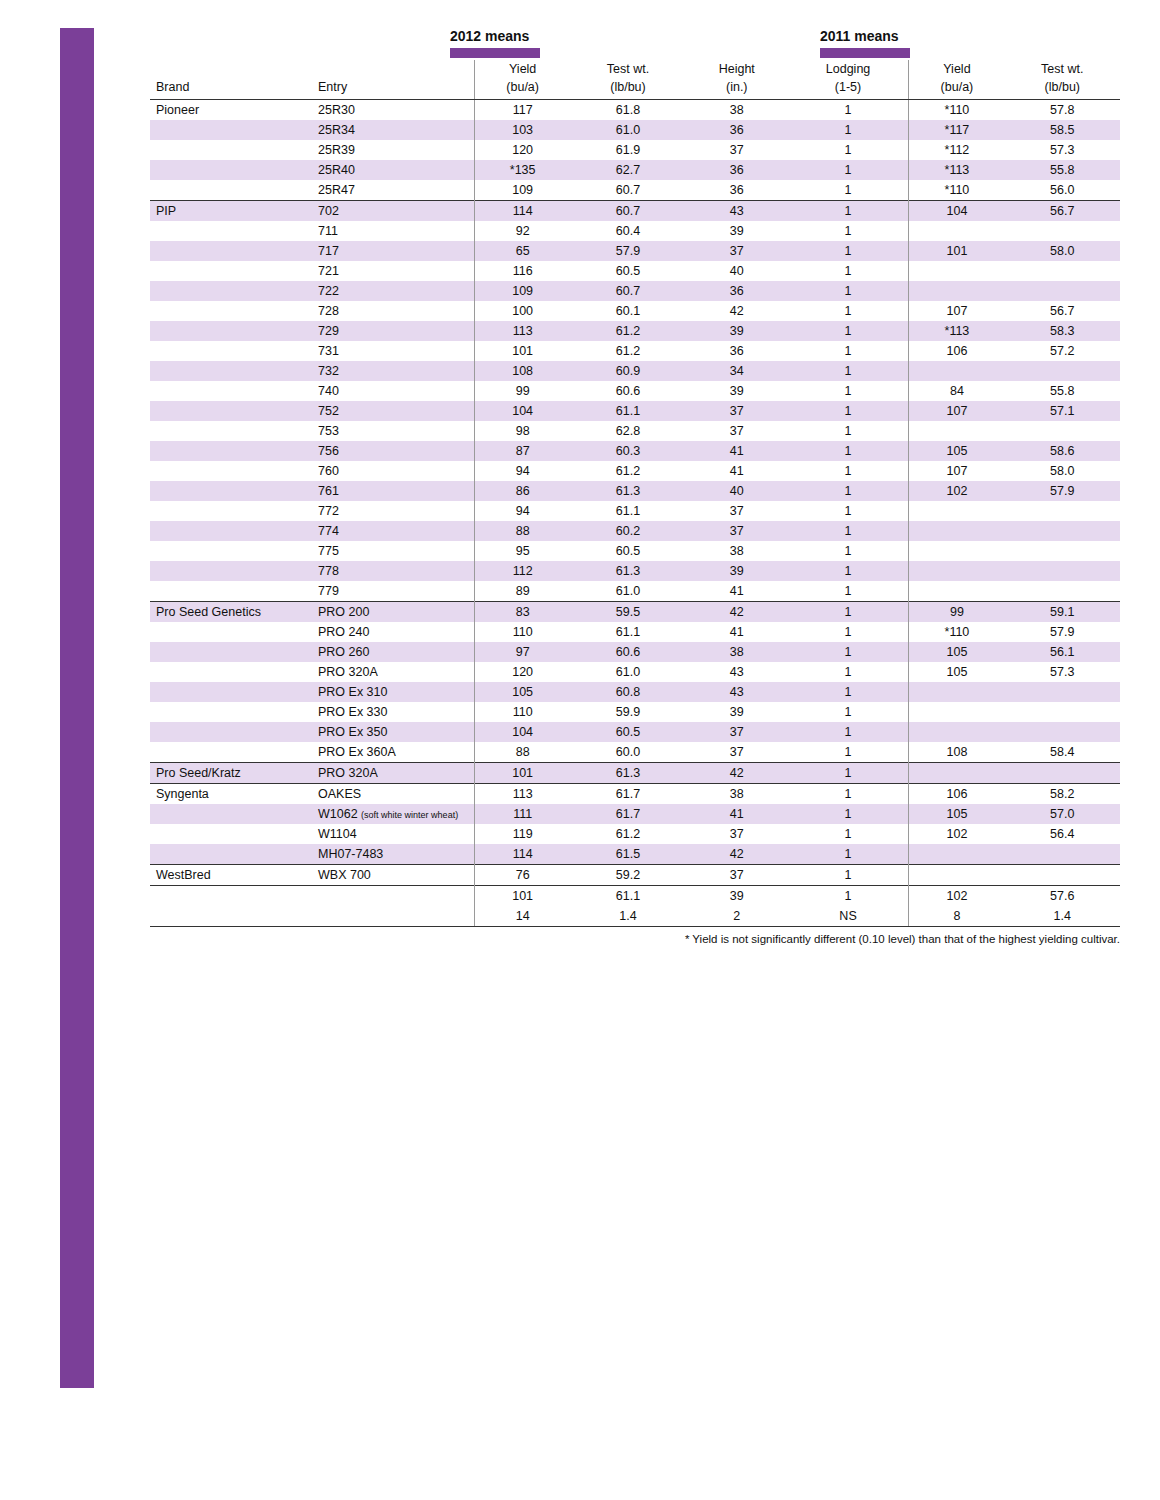Table 6. Lancaster winter wheat performance test results (continued from previous page).
2012 means
2011 means
Lancaster winter wheat performance test results, continued
| Brand | Entry | Yield | Test wt. | Height | Lodging | Yield | Test wt. |
| --- | --- | --- | --- | --- | --- | --- | --- |
| (bu/a) | (lb/bu) | (in.) | (1-5) | (bu/a) | (lb/bu) |
| Pioneer | 25R30 | 117 | 61.8 | 38 | 1 | *110 | 57.8 |
| | 25R34 | 103 | 61.0 | 36 | 1 | *117 | 58.5 |
| | 25R39 | 120 | 61.9 | 37 | 1 | *112 | 57.3 |
| | 25R40 | *135 | 62.7 | 36 | 1 | *113 | 55.8 |
| | 25R47 | 109 | 60.7 | 36 | 1 | *110 | 56.0 |
| PIP | 702 | 114 | 60.7 | 43 | 1 | 104 | 56.7 |
| | 711 | 92 | 60.4 | 39 | 1 | | |
| | 717 | 65 | 57.9 | 37 | 1 | 101 | 58.0 |
| | 721 | 116 | 60.5 | 40 | 1 | | |
| | 722 | 109 | 60.7 | 36 | 1 | | |
| | 728 | 100 | 60.1 | 42 | 1 | 107 | 56.7 |
| | 729 | 113 | 61.2 | 39 | 1 | *113 | 58.3 |
| | 731 | 101 | 61.2 | 36 | 1 | 106 | 57.2 |
| | 732 | 108 | 60.9 | 34 | 1 | | |
| | 740 | 99 | 60.6 | 39 | 1 | 84 | 55.8 |
| | 752 | 104 | 61.1 | 37 | 1 | 107 | 57.1 |
| | 753 | 98 | 62.8 | 37 | 1 | | |
| | 756 | 87 | 60.3 | 41 | 1 | 105 | 58.6 |
| | 760 | 94 | 61.2 | 41 | 1 | 107 | 58.0 |
| | 761 | 86 | 61.3 | 40 | 1 | 102 | 57.9 |
| | 772 | 94 | 61.1 | 37 | 1 | | |
| | 774 | 88 | 60.2 | 37 | 1 | | |
| | 775 | 95 | 60.5 | 38 | 1 | | |
| | 778 | 112 | 61.3 | 39 | 1 | | |
| | 779 | 89 | 61.0 | 41 | 1 | | |
| Pro Seed Genetics | PRO 200 | 83 | 59.5 | 42 | 1 | 99 | 59.1 |
| | PRO 240 | 110 | 61.1 | 41 | 1 | *110 | 57.9 |
| | PRO 260 | 97 | 60.6 | 38 | 1 | 105 | 56.1 |
| | PRO 320A | 120 | 61.0 | 43 | 1 | 105 | 57.3 |
| | PRO Ex 310 | 105 | 60.8 | 43 | 1 | | |
| | PRO Ex 330 | 110 | 59.9 | 39 | 1 | | |
| | PRO Ex 350 | 104 | 60.5 | 37 | 1 | | |
| | PRO Ex 360A | 88 | 60.0 | 37 | 1 | 108 | 58.4 |
| Pro Seed/Kratz | PRO 320A | 101 | 61.3 | 42 | 1 | | |
| Syngenta | OAKES | 113 | 61.7 | 38 | 1 | 106 | 58.2 |
| | W1062 (soft white winter wheat) | 111 | 61.7 | 41 | 1 | 105 | 57.0 |
| | W1104 | 119 | 61.2 | 37 | 1 | 102 | 56.4 |
| | MH07-7483 | 114 | 61.5 | 42 | 1 | | |
| WestBred | WBX 700 | 76 | 59.2 | 37 | 1 | | |
| | | 101 | 61.1 | 39 | 1 | 102 | 57.6 |
| | | 14 | 1.4 | 2 | NS | 8 | 1.4 |
* Yield is not significantly different (0.10 level) than that of the highest yielding cultivar.